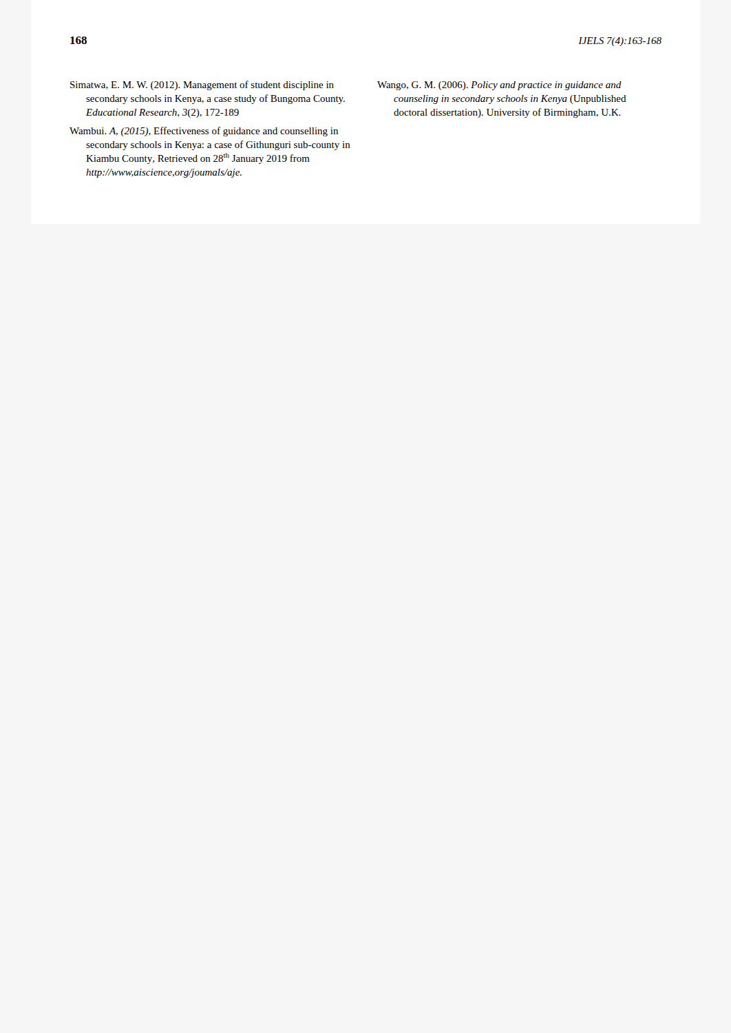168
IJELS 7(4):163-168
Simatwa, E. M. W. (2012). Management of student discipline in secondary schools in Kenya, a case study of Bungoma County. Educational Research, 3(2), 172-189
Wambui. A, (2015), Effectiveness of guidance and counselling in secondary schools in Kenya: a case of Githunguri sub-county in Kiambu County, Retrieved on 28th January 2019 from http://www,aiscience,org/joumals/aje.
Wango, G. M. (2006). Policy and practice in guidance and counseling in secondary schools in Kenya (Unpublished doctoral dissertation). University of Birmingham, U.K.